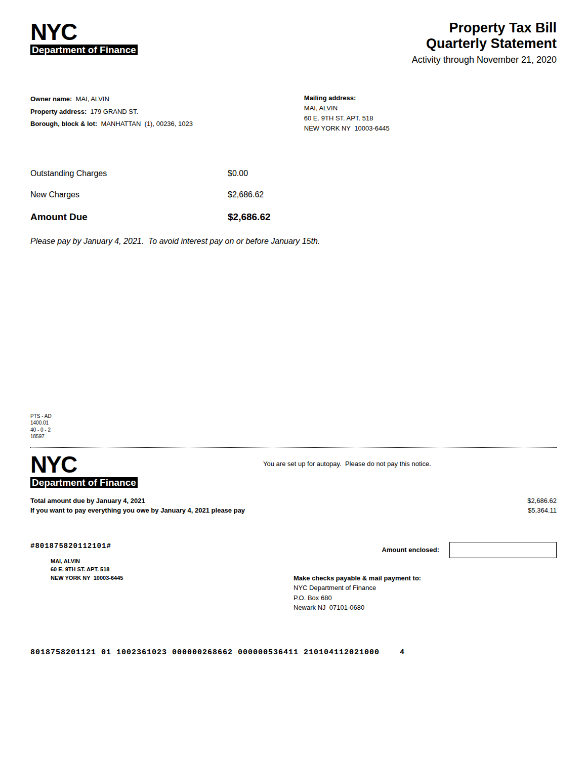NYC
Department of Finance
Property Tax Bill
Quarterly Statement
Activity through November 21, 2020
Owner name: MAI, ALVIN
Property address: 179 GRAND ST.
Borough, block & lot: MANHATTAN (1), 00236, 1023
Mailing address:
MAI, ALVIN
60 E. 9TH ST. APT. 518
NEW YORK NY 10003-6445
Outstanding Charges
$0.00
New Charges
$2,686.62
Amount Due
$2,686.62
Please pay by January 4, 2021. To avoid interest pay on or before January 15th.
PTS - AD
1400.01
40 - 0 - 2
18597
NYC
Department of Finance
You are set up for autopay. Please do not pay this notice.
Total amount due by January 4, 2021
$2,686.62
If you want to pay everything you owe by January 4, 2021 please pay
$5,364.11
#801875820112101#
MAI, ALVIN
60 E. 9TH ST. APT. 518
NEW YORK NY 10003-6445
Amount enclosed:
Make checks payable & mail payment to:
NYC Department of Finance
P.O. Box 680
Newark NJ 07101-0680
8018758201121 01 1002361023 000000268662 000000536411 210104112021000 4